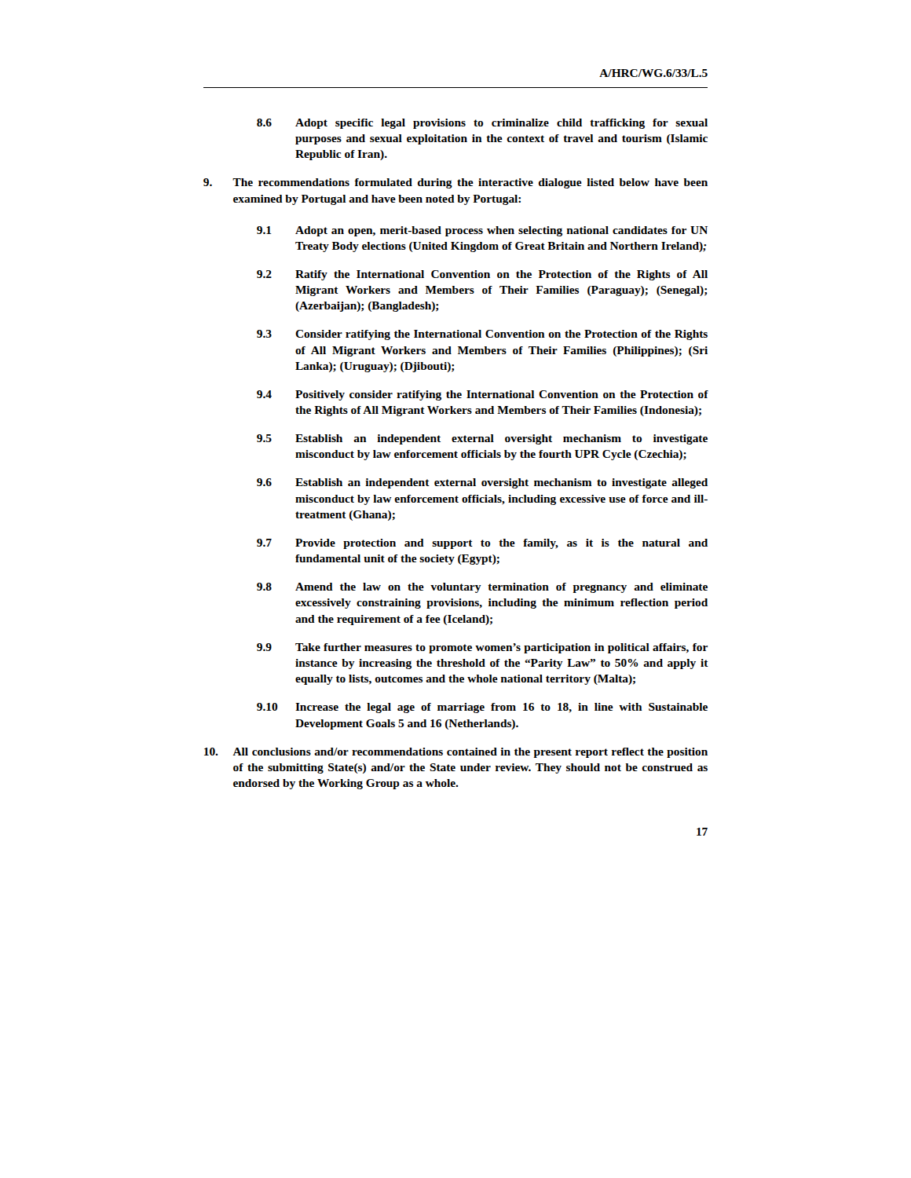A/HRC/WG.6/33/L.5
8.6
Adopt specific legal provisions to criminalize child trafficking for sexual purposes and sexual exploitation in the context of travel and tourism (Islamic Republic of Iran).
9.
The recommendations formulated during the interactive dialogue listed below have been examined by Portugal and have been noted by Portugal:
9.1
Adopt an open, merit-based process when selecting national candidates for UN Treaty Body elections (United Kingdom of Great Britain and Northern Ireland);
9.2
Ratify the International Convention on the Protection of the Rights of All Migrant Workers and Members of Their Families (Paraguay); (Senegal); (Azerbaijan); (Bangladesh);
9.3
Consider ratifying the International Convention on the Protection of the Rights of All Migrant Workers and Members of Their Families (Philippines); (Sri Lanka); (Uruguay); (Djibouti);
9.4
Positively consider ratifying the International Convention on the Protection of the Rights of All Migrant Workers and Members of Their Families (Indonesia);
9.5
Establish an independent external oversight mechanism to investigate misconduct by law enforcement officials by the fourth UPR Cycle (Czechia);
9.6
Establish an independent external oversight mechanism to investigate alleged misconduct by law enforcement officials, including excessive use of force and ill-treatment (Ghana);
9.7
Provide protection and support to the family, as it is the natural and fundamental unit of the society (Egypt);
9.8
Amend the law on the voluntary termination of pregnancy and eliminate excessively constraining provisions, including the minimum reflection period and the requirement of a fee (Iceland);
9.9
Take further measures to promote women’s participation in political affairs, for instance by increasing the threshold of the “Parity Law” to 50% and apply it equally to lists, outcomes and the whole national territory (Malta);
9.10
Increase the legal age of marriage from 16 to 18, in line with Sustainable Development Goals 5 and 16 (Netherlands).
10.
All conclusions and/or recommendations contained in the present report reflect the position of the submitting State(s) and/or the State under review. They should not be construed as endorsed by the Working Group as a whole.
17